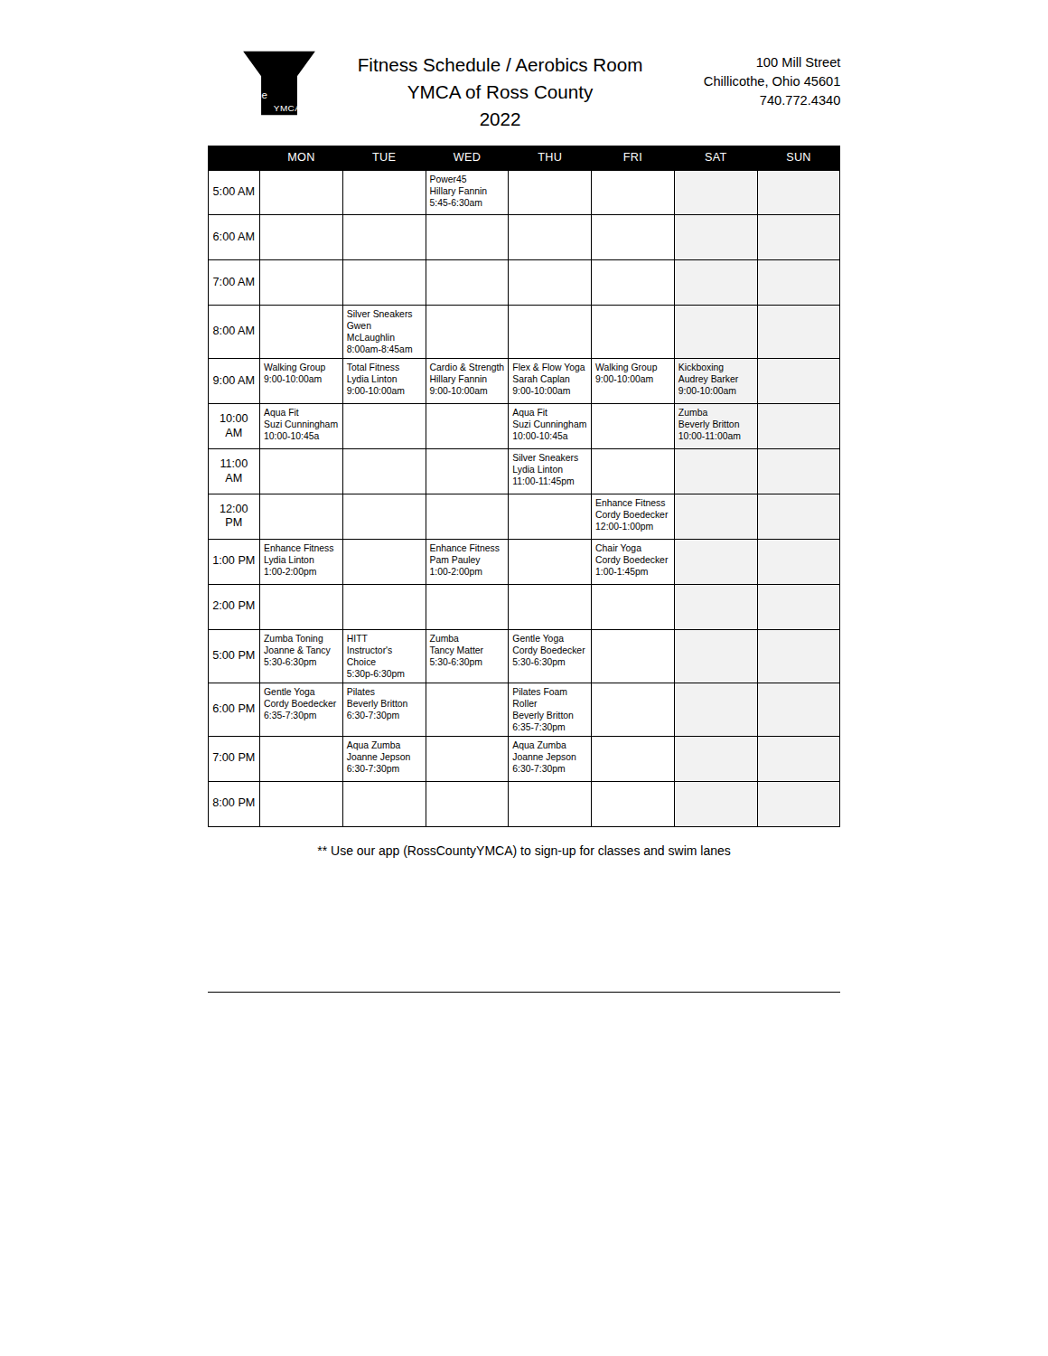the YMCA ®
Fitness Schedule / Aerobics Room
YMCA of Ross County
2022
100 Mill Street
Chillicothe, Ohio 45601
740.772.4340
| | MON | TUE | WED | THU | FRI | SAT | SUN |
| --- | --- | --- | --- | --- | --- | --- | --- |
| 5:00 AM | | | Power45 Hillary Fannin 5:45-6:30am | | | | |
| 6:00 AM | | | | | | | |
| 7:00 AM | | | | | | | |
| 8:00 AM | | Silver Sneakers Gwen McLaughlin 8:00am-8:45am | | | | | |
| 9:00 AM | Walking Group 9:00-10:00am | Total Fitness Lydia Linton 9:00-10:00am | Cardio & Strength Hillary Fannin 9:00-10:00am | Flex & Flow Yoga Sarah Caplan 9:00-10:00am | Walking Group 9:00-10:00am | Kickboxing Audrey Barker 9:00-10:00am | |
| 10:00 AM | Aqua Fit Suzi Cunningham 10:00-10:45a | | | Aqua Fit Suzi Cunningham 10:00-10:45a | | Zumba Beverly Britton 10:00-11:00am | |
| 11:00 AM | | | | Silver Sneakers Lydia Linton 11:00-11:45pm | | | |
| 12:00 PM | | | | | Enhance Fitness Cordy Boedecker 12:00-1:00pm | | |
| 1:00 PM | Enhance Fitness Lydia Linton 1:00-2:00pm | | Enhance Fitness Pam Pauley 1:00-2:00pm | | Chair Yoga Cordy Boedecker 1:00-1:45pm | | |
| 2:00 PM | | | | | | | |
| 5:00 PM | Zumba Toning Joanne & Tancy 5:30-6:30pm | HITT Instructor's Choice 5:30p-6:30pm | Zumba Tancy Matter 5:30-6:30pm | Gentle Yoga Cordy Boedecker 5:30-6:30pm | | | |
| 6:00 PM | Gentle Yoga Cordy Boedecker 6:35-7:30pm | Pilates Beverly Britton 6:30-7:30pm | | Pilates Foam Roller Beverly Britton 6:35-7:30pm | | | |
| 7:00 PM | | Aqua Zumba Joanne Jepson 6:30-7:30pm | | Aqua Zumba Joanne Jepson 6:30-7:30pm | | | |
| 8:00 PM | | | | | | | |
** Use our app (RossCountyYMCA) to sign-up for classes and swim lanes